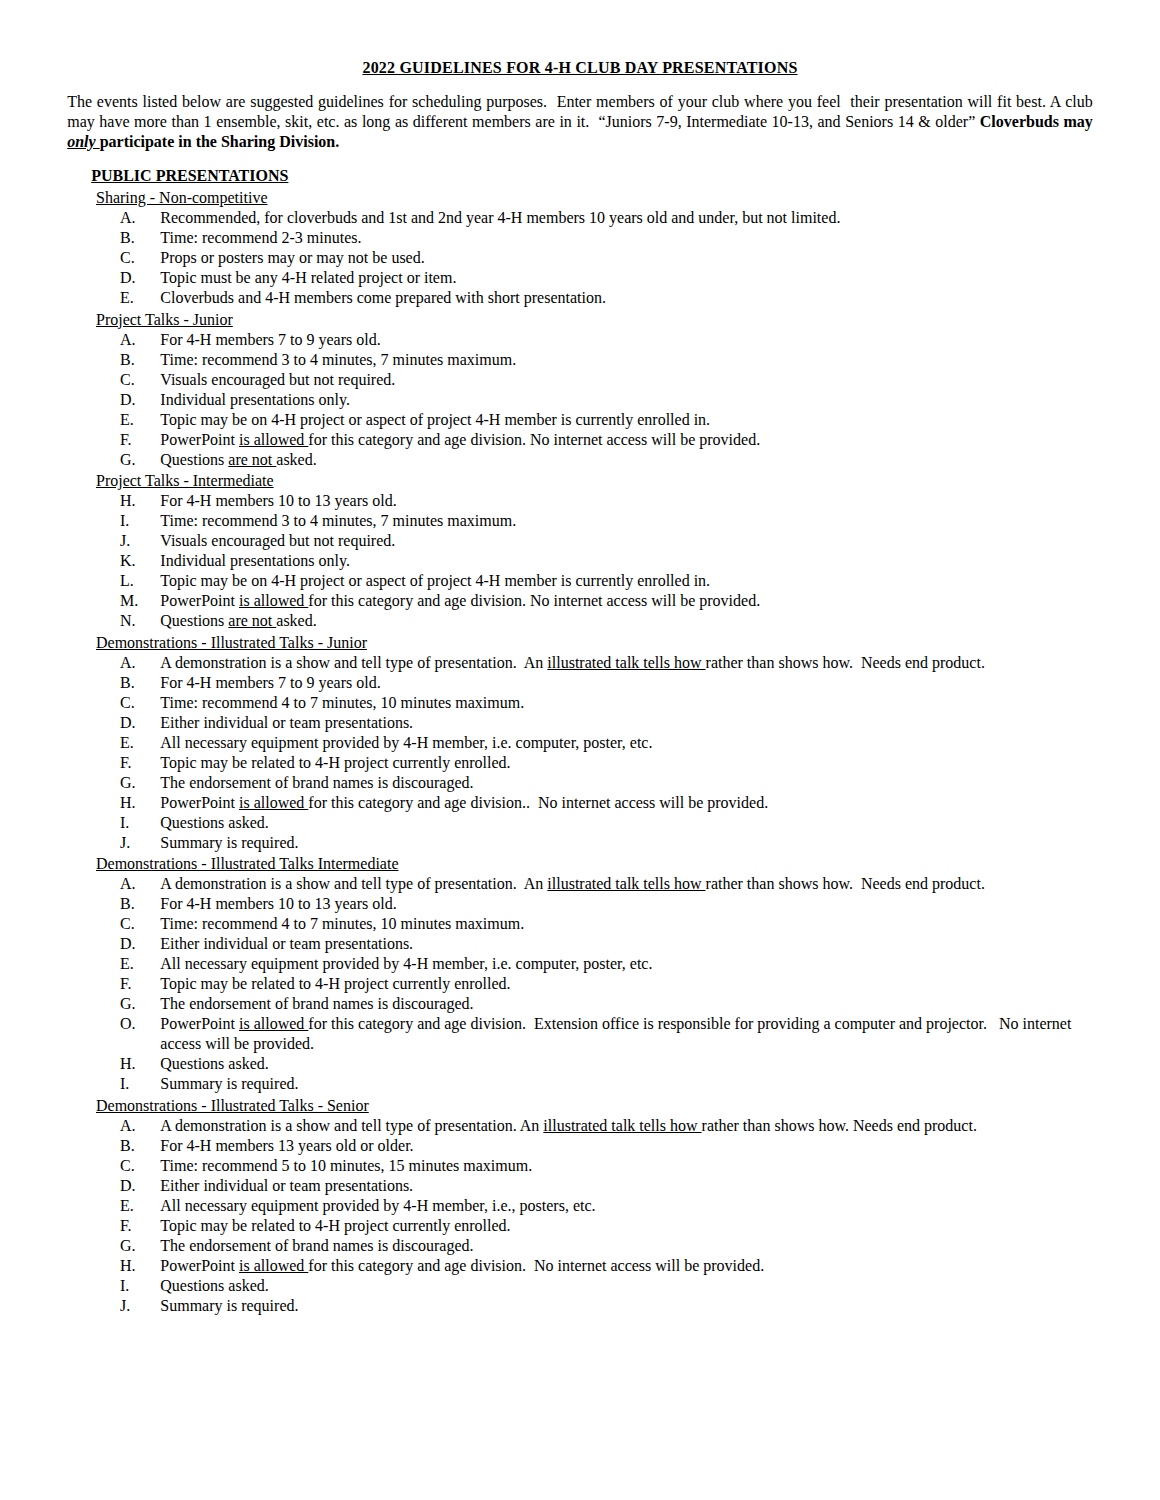2022 GUIDELINES FOR 4-H CLUB DAY PRESENTATIONS
The events listed below are suggested guidelines for scheduling purposes. Enter members of your club where you feel their presentation will fit best. A club may have more than 1 ensemble, skit, etc. as long as different members are in it. “Juniors 7-9, Intermediate 10-13, and Seniors 14 & older” Cloverbuds may only participate in the Sharing Division.
PUBLIC PRESENTATIONS
Sharing - Non-competitive
A. Recommended, for cloverbuds and 1st and 2nd year 4-H members 10 years old and under, but not limited.
B. Time: recommend 2-3 minutes.
C. Props or posters may or may not be used.
D. Topic must be any 4-H related project or item.
E. Cloverbuds and 4-H members come prepared with short presentation.
Project Talks - Junior
A. For 4-H members 7 to 9 years old.
B. Time: recommend 3 to 4 minutes, 7 minutes maximum.
C. Visuals encouraged but not required.
D. Individual presentations only.
E. Topic may be on 4-H project or aspect of project 4-H member is currently enrolled in.
F. PowerPoint is allowed for this category and age division. No internet access will be provided.
G. Questions are not asked.
Project Talks - Intermediate
H. For 4-H members 10 to 13 years old.
I. Time: recommend 3 to 4 minutes, 7 minutes maximum.
J. Visuals encouraged but not required.
K. Individual presentations only.
L. Topic may be on 4-H project or aspect of project 4-H member is currently enrolled in.
M. PowerPoint is allowed for this category and age division. No internet access will be provided.
N. Questions are not asked.
Demonstrations - Illustrated Talks - Junior
A. A demonstration is a show and tell type of presentation. An illustrated talk tells how rather than shows how. Needs end product.
B. For 4-H members 7 to 9 years old.
C. Time: recommend 4 to 7 minutes, 10 minutes maximum.
D. Either individual or team presentations.
E. All necessary equipment provided by 4-H member, i.e. computer, poster, etc.
F. Topic may be related to 4-H project currently enrolled.
G. The endorsement of brand names is discouraged.
H. PowerPoint is allowed for this category and age division.. No internet access will be provided.
I. Questions asked.
J. Summary is required.
Demonstrations - Illustrated Talks Intermediate
A. A demonstration is a show and tell type of presentation. An illustrated talk tells how rather than shows how. Needs end product.
B. For 4-H members 10 to 13 years old.
C. Time: recommend 4 to 7 minutes, 10 minutes maximum.
D. Either individual or team presentations.
E. All necessary equipment provided by 4-H member, i.e. computer, poster, etc.
F. Topic may be related to 4-H project currently enrolled.
G. The endorsement of brand names is discouraged.
O. PowerPoint is allowed for this category and age division. Extension office is responsible for providing a computer and projector. No internet access will be provided.
H. Questions asked.
I. Summary is required.
Demonstrations - Illustrated Talks - Senior
A. A demonstration is a show and tell type of presentation. An illustrated talk tells how rather than shows how. Needs end product.
B. For 4-H members 13 years old or older.
C. Time: recommend 5 to 10 minutes, 15 minutes maximum.
D. Either individual or team presentations.
E. All necessary equipment provided by 4-H member, i.e., posters, etc.
F. Topic may be related to 4-H project currently enrolled.
G. The endorsement of brand names is discouraged.
H. PowerPoint is allowed for this category and age division. No internet access will be provided.
I. Questions asked.
J. Summary is required.